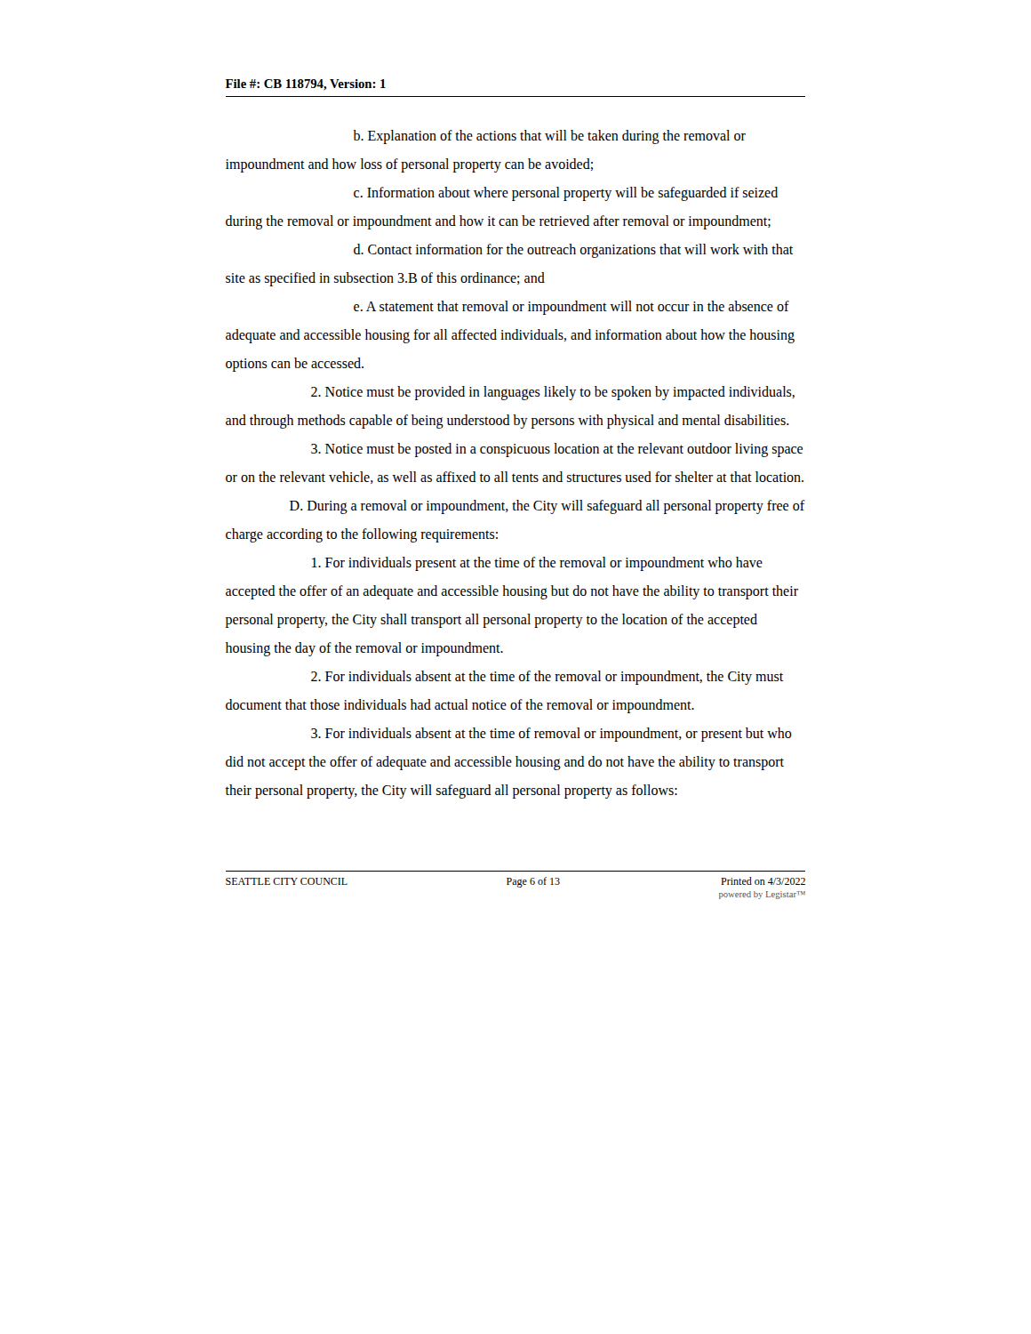File #: CB 118794, Version: 1
b. Explanation of the actions that will be taken during the removal or impoundment and how loss of personal property can be avoided;
c. Information about where personal property will be safeguarded if seized during the removal or impoundment and how it can be retrieved after removal or impoundment;
d. Contact information for the outreach organizations that will work with that site as specified in subsection 3.B of this ordinance; and
e. A statement that removal or impoundment will not occur in the absence of adequate and accessible housing for all affected individuals, and information about how the housing options can be accessed.
2. Notice must be provided in languages likely to be spoken by impacted individuals, and through methods capable of being understood by persons with physical and mental disabilities.
3. Notice must be posted in a conspicuous location at the relevant outdoor living space or on the relevant vehicle, as well as affixed to all tents and structures used for shelter at that location.
D. During a removal or impoundment, the City will safeguard all personal property free of charge according to the following requirements:
1. For individuals present at the time of the removal or impoundment who have accepted the offer of an adequate and accessible housing but do not have the ability to transport their personal property, the City shall transport all personal property to the location of the accepted housing the day of the removal or impoundment.
2. For individuals absent at the time of the removal or impoundment, the City must document that those individuals had actual notice of the removal or impoundment.
3. For individuals absent at the time of removal or impoundment, or present but who did not accept the offer of adequate and accessible housing and do not have the ability to transport their personal property, the City will safeguard all personal property as follows:
SEATTLE CITY COUNCIL
Page 6 of 13
Printed on 4/3/2022 powered by Legistar™